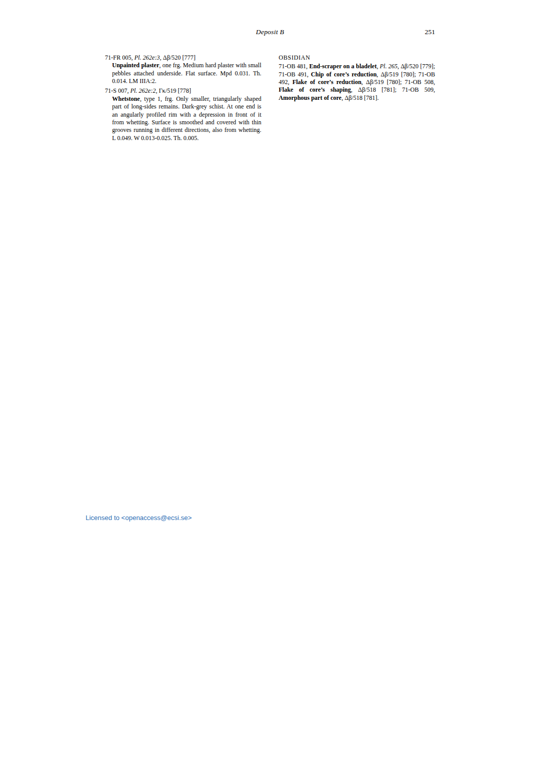Deposit B
251
71-FR 005, Pl. 262e:3, Δβ/520 [777]
Unpainted plaster, one frg. Medium hard plaster with small pebbles attached underside. Flat surface. Mpd 0.031. Th. 0.014. LM IIIA:2.
71-S 007, Pl. 262e:2, Γκ/519 [778]
Whetstone, type 1, frg. Only smaller, triangularly shaped part of long-sides remains. Dark-grey schist. At one end is an angularly profiled rim with a depression in front of it from whetting. Surface is smoothed and covered with thin grooves running in different directions, also from whetting. L 0.049. W 0.013-0.025. Th. 0.005.
Obsidian
71-OB 481, End-scraper on a bladelet, Pl. 265, Δβ/520 [779]; 71-OB 491, Chip of core’s reduction, Δβ/519 [780]; 71-OB 492, Flake of core’s reduction, Δβ/519 [780]; 71-OB 508, Flake of core’s shaping, Δβ/518 [781]; 71-OB 509, Amorphous part of core, Δβ/518 [781].
Licensed to <openaccess@ecsi.se>